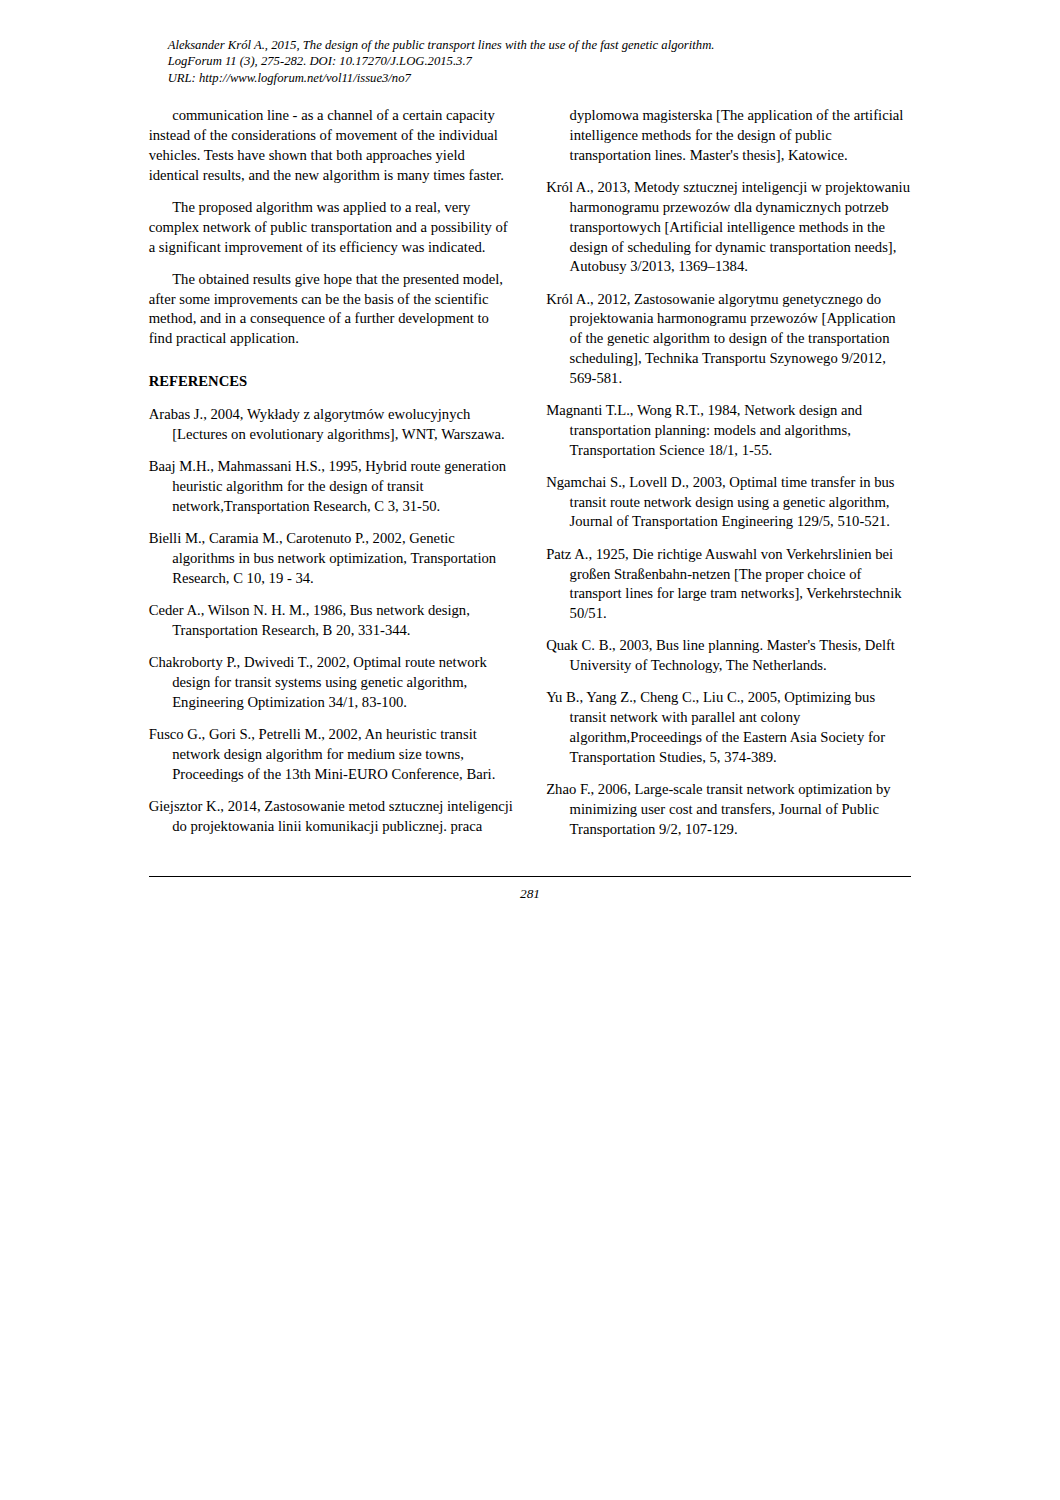Aleksander Król A., 2015, The design of the public transport lines with the use of the fast genetic algorithm.
LogForum 11 (3), 275-282. DOI: 10.17270/J.LOG.2015.3.7
URL: http://www.logforum.net/vol11/issue3/no7
communication line - as a channel of a certain capacity instead of the considerations of movement of the individual vehicles. Tests have shown that both approaches yield identical results, and the new algorithm is many times faster.
The proposed algorithm was applied to a real, very complex network of public transportation and a possibility of a significant improvement of its efficiency was indicated.
The obtained results give hope that the presented model, after some improvements can be the basis of the scientific method, and in a consequence of a further development to find practical application.
REFERENCES
Arabas J., 2004, Wykłady z algorytmów ewolucyjnych [Lectures on evolutionary algorithms], WNT, Warszawa.
Baaj M.H., Mahmassani H.S., 1995, Hybrid route generation heuristic algorithm for the design of transit network,Transportation Research, C 3, 31-50.
Bielli M., Caramia M., Carotenuto P., 2002, Genetic algorithms in bus network optimization, Transportation Research, C 10, 19 - 34.
Ceder A., Wilson N. H. M., 1986, Bus network design, Transportation Research, B 20, 331-344.
Chakroborty P., Dwivedi T., 2002, Optimal route network design for transit systems using genetic algorithm, Engineering Optimization 34/1, 83-100.
Fusco G., Gori S., Petrelli M., 2002, An heuristic transit network design algorithm for medium size towns, Proceedings of the 13th Mini-EURO Conference, Bari.
Giejsztor K., 2014, Zastosowanie metod sztucznej inteligencji do projektowania linii komunikacji publicznej. praca dyplomowa magisterska [The application of the artificial intelligence methods for the design of public transportation lines. Master's thesis], Katowice.
Król A., 2013, Metody sztucznej inteligencji w projektowaniu harmonogramu przewozów dla dynamicznych potrzeb transportowych [Artificial intelligence methods in the design of scheduling for dynamic transportation needs], Autobusy 3/2013, 1369–1384.
Król A., 2012, Zastosowanie algorytmu genetycznego do projektowania harmonogramu przewozów [Application of the genetic algorithm to design of the transportation scheduling], Technika Transportu Szynowego 9/2012, 569-581.
Magnanti T.L., Wong R.T., 1984, Network design and transportation planning: models and algorithms, Transportation Science 18/1, 1-55.
Ngamchai S., Lovell D., 2003, Optimal time transfer in bus transit route network design using a genetic algorithm, Journal of Transportation Engineering 129/5, 510-521.
Patz A., 1925, Die richtige Auswahl von Verkehrslinien bei großen Straßenbahn-netzen [The proper choice of transport lines for large tram networks], Verkehrstechnik 50/51.
Quak C. B., 2003, Bus line planning. Master's Thesis, Delft University of Technology, The Netherlands.
Yu B., Yang Z., Cheng C., Liu C., 2005, Optimizing bus transit network with parallel ant colony algorithm,Proceedings of the Eastern Asia Society for Transportation Studies, 5, 374-389.
Zhao F., 2006, Large-scale transit network optimization by minimizing user cost and transfers, Journal of Public Transportation 9/2, 107-129.
281